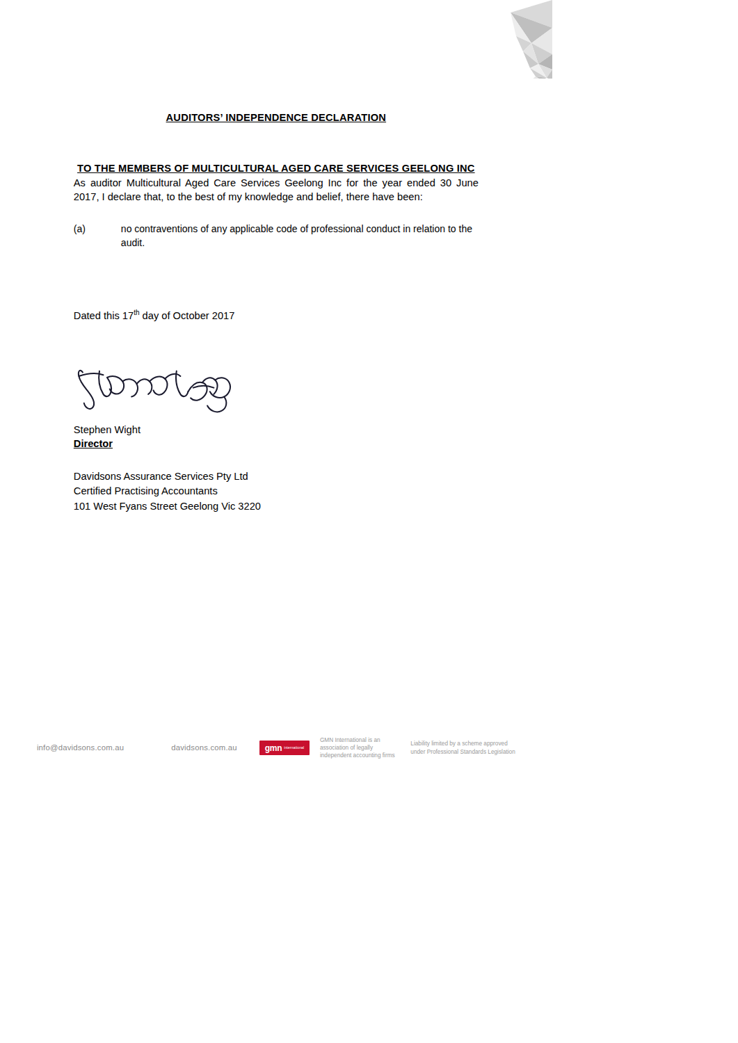AUDITORS’ INDEPENDENCE DECLARATION
TO THE MEMBERS OF MULTICULTURAL AGED CARE SERVICES GEELONG INC
As auditor Multicultural Aged Care Services Geelong Inc for the year ended 30 June 2017, I declare that, to the best of my knowledge and belief, there have been:
(a)
no contraventions of any applicable code of professional conduct in relation to the audit.
Dated this 17th day of October 2017
Stephen Wight
Director
Davidsons Assurance Services Pty Ltd
Certified Practising Accountants
101 West Fyans Street Geelong Vic 3220
info@davidsons.com.au
davidsons.com.au
gmn international
GMN International is an
association of legally
independent accounting firms
Liability limited by a scheme approved
under Professional Standards Legislation